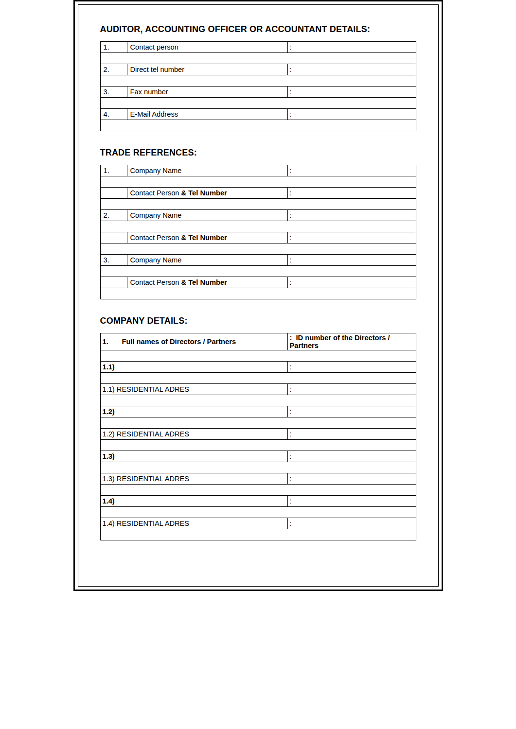AUDITOR, ACCOUNTING OFFICER OR ACCOUNTANT DETAILS:
| 1. | Contact person | : |
| 2. | Direct tel number | : |
| 3. | Fax number | : |
| 4. | E-Mail Address | : |
TRADE REFERENCES:
| 1. | Company Name | : |
| | Contact Person & Tel Number | : |
| 2. | Company Name | : |
| | Contact Person & Tel Number | : |
| 3. | Company Name | : |
| | Contact Person & Tel Number | : |
COMPANY DETAILS:
| 1. Full names of Directors / Partners | : ID number of the Directors / Partners |
| 1.1) | : |
| 1.1) RESIDENTIAL ADRES | : |
| 1.2) | : |
| 1.2) RESIDENTIAL ADRES | : |
| 1.3) | : |
| 1.3) RESIDENTIAL ADRES | : |
| 1.4) | : |
| 1.4) RESIDENTIAL ADRES | : |